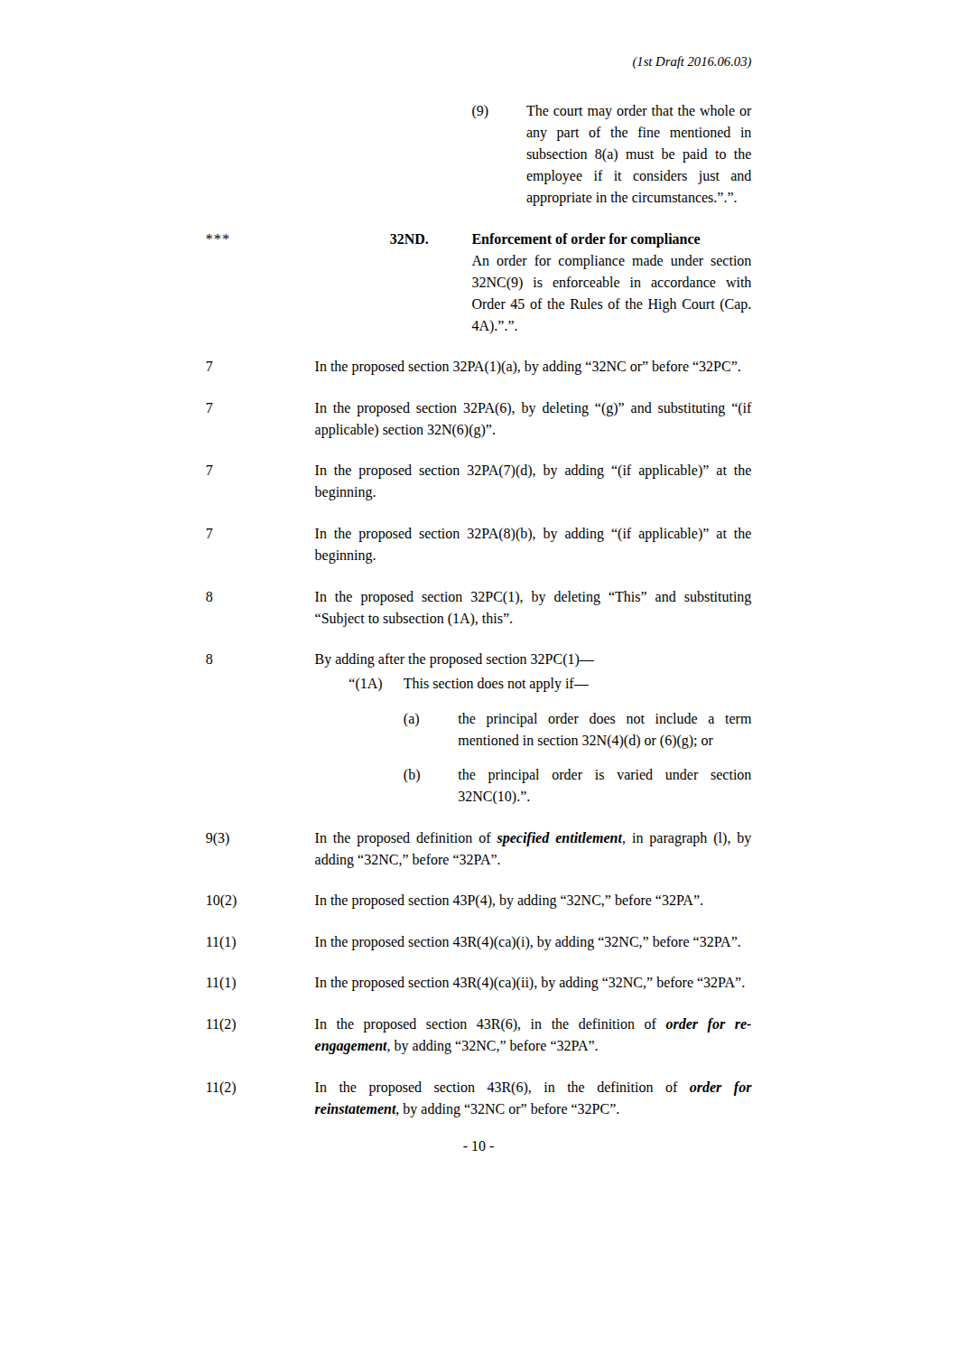(1st Draft 2016.06.03)
| | / / (9) / The court may order that the whole or any part of the fine mentioned in subsection 8(a) must be paid to the employee if it considers just and appropriate in the circumstances.”.”. / |
| *** | / / 32ND. / Enforcement of order for compliance / / / / An order for compliance made under section 32NC(9) is enforceable in accordance with Order 45 of the Rules of the High Court (Cap. 4A).”.”. / |
| 7 | In the proposed section 32PA(1)(a), by adding “32NC or” before “32PC”. |
| 7 | In the proposed section 32PA(6), by deleting “(g)” and substituting “(if applicable) section 32N(6)(g)”. |
| 7 | In the proposed section 32PA(7)(d), by adding “(if applicable)” at the beginning. |
| 7 | In the proposed section 32PA(8)(b), by adding “(if applicable)” at the beginning. |
| 8 | In the proposed section 32PC(1), by deleting “This” and substituting “Subject to subsection (1A), this”. |
| 8 | By adding after the proposed section 32PC(1)— |
| | / / “(1A) / This section does not apply if— / / / (a) / the principal order does not include a term mentioned in section 32N(4)(d) or (6)(g); or / / / (b) / the principal order is varied under section 32NC(10).”. / |
| 9(3) | In the proposed definition of specified entitlement , in paragraph (l), by adding “32NC,” before “32PA”. |
| 10(2) | In the proposed section 43P(4), by adding “32NC,” before “32PA”. |
| 11(1) | In the proposed section 43R(4)(ca)(i), by adding “32NC,” before “32PA”. |
| 11(1) | In the proposed section 43R(4)(ca)(ii), by adding “32NC,” before “32PA”. |
| 11(2) | In the proposed section 43R(6), in the definition of order for re-engagement , by adding “32NC,” before “32PA”. |
| 11(2) | In the proposed section 43R(6), in the definition of order for reinstatement , by adding “32NC or” before “32PC”. |
- 10 -